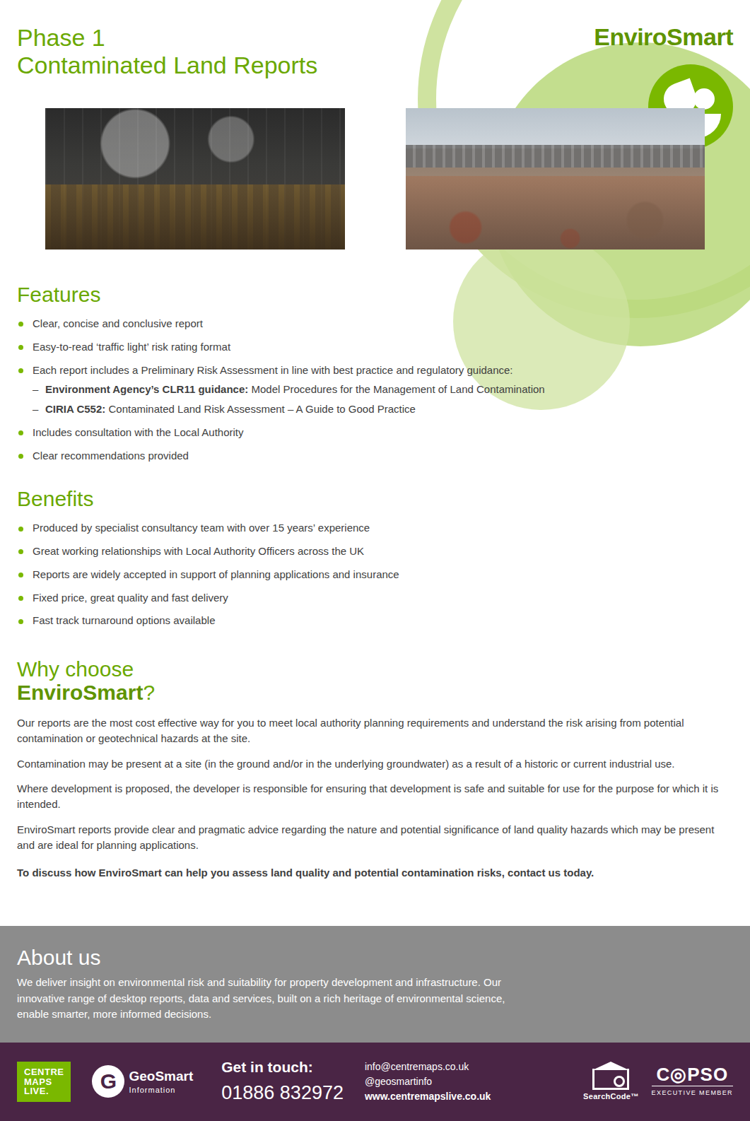EnviroSmart
Phase 1
Contaminated Land Reports
Features
Clear, concise and conclusive report
Easy-to-read ‘traffic light’ risk rating format
Each report includes a Preliminary Risk Assessment in line with best practice and regulatory guidance:
Environment Agency’s CLR11 guidance: Model Procedures for the Management of Land Contamination
CIRIA C552: Contaminated Land Risk Assessment – A Guide to Good Practice
Includes consultation with the Local Authority
Clear recommendations provided
Benefits
Produced by specialist consultancy team with over 15 years’ experience
Great working relationships with Local Authority Officers across the UK
Reports are widely accepted in support of planning applications and insurance
Fixed price, great quality and fast delivery
Fast track turnaround options available
Why choose
EnviroSmart?
Our reports are the most cost effective way for you to meet local authority planning requirements and understand the risk arising from potential contamination or geotechnical hazards at the site.
Contamination may be present at a site (in the ground and/or in the underlying groundwater) as a result of a historic or current industrial use.
Where development is proposed, the developer is responsible for ensuring that development is safe and suitable for use for the purpose for which it is intended.
EnviroSmart reports provide clear and pragmatic advice regarding the nature and potential significance of land quality hazards which may be present and are ideal for planning applications.
To discuss how EnviroSmart can help you assess land quality and potential contamination risks, contact us today.
About us
We deliver insight on environmental risk and suitability for property development and infrastructure. Our innovative range of desktop reports, data and services, built on a rich heritage of environmental science, enable smarter, more informed decisions.
CENTRE
MAPS
LIVE.
G GeoSmart
Information
Get in touch:
01886 832972
info@centremaps.co.uk
@geosmartinfo
www.centremapslive.co.uk
SearchCode™
C◎PSO
EXECUTIVE MEMBER